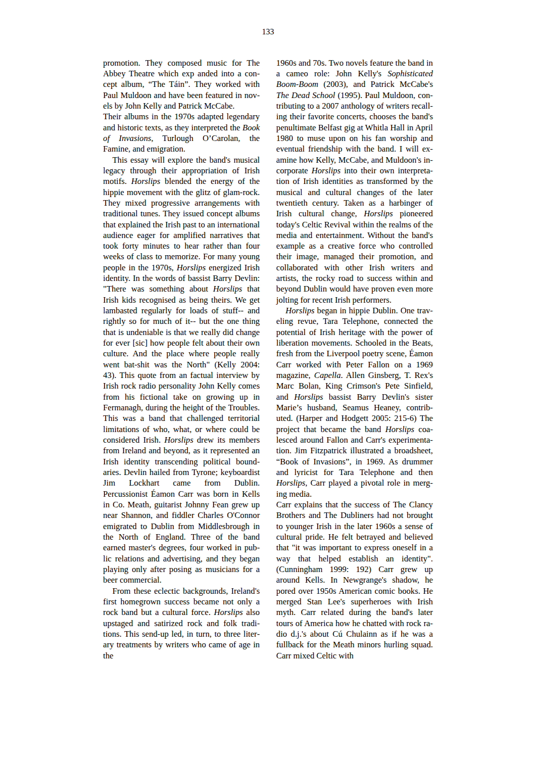133
promotion. They composed music for The Abbey Theatre which exp anded into a concept album, “The Táin”. They worked with Paul Muldoon and have been featured in novels by John Kelly and Patrick McCabe.
Their albums in the 1970s adapted legendary and historic texts, as they interpreted the Book of Invasions, Turlough O’Carolan, the Famine, and emigration.
This essay will explore the band's musical legacy through their appropriation of Irish motifs. Horslips blended the energy of the hippie movement with the glitz of glam-rock. They mixed progressive arrangements with traditional tunes. They issued concept albums that explained the Irish past to an international audience eager for amplified narratives that took forty minutes to hear rather than four weeks of class to memorize. For many young people in the 1970s, Horslips energized Irish identity. In the words of bassist Barry Devlin: "There was something about Horslips that Irish kids recognised as being theirs. We get lambasted regularly for loads of stuff-- and rightly so for much of it-- but the one thing that is undeniable is that we really did change for ever [sic] how people felt about their own culture. And the place where people really went bat-shit was the North" (Kelly 2004: 43). This quote from an factual interview by Irish rock radio personality John Kelly comes from his fictional take on growing up in Fermanagh, during the height of the Troubles. This was a band that challenged territorial limitations of who, what, or where could be considered Irish. Horslips drew its members from Ireland and beyond, as it represented an Irish identity transcending political boundaries. Devlin hailed from Tyrone; keyboardist Jim Lockhart came from Dublin. Percussionist Éamon Carr was born in Kells in Co. Meath, guitarist Johnny Fean grew up near Shannon, and fiddler Charles O'Connor emigrated to Dublin from Middlesbrough in the North of England. Three of the band earned master's degrees, four worked in public relations and advertising, and they began playing only after posing as musicians for a beer commercial.
From these eclectic backgrounds, Ireland's first homegrown success became not only a rock band but a cultural force. Horslips also upstaged and satirized rock and folk traditions. This send-up led, in turn, to three literary treatments by writers who came of age in the
1960s and 70s. Two novels feature the band in a cameo role: John Kelly's Sophisticated Boom-Boom (2003), and Patrick McCabe's The Dead School (1995). Paul Muldoon, contributing to a 2007 anthology of writers recalling their favorite concerts, chooses the band's penultimate Belfast gig at Whitla Hall in April 1980 to muse upon on his fan worship and eventual friendship with the band. I will examine how Kelly, McCabe, and Muldoon's incorporate Horslips into their own interpretation of Irish identities as transformed by the musical and cultural changes of the later twentieth century. Taken as a harbinger of Irish cultural change, Horslips pioneered today's Celtic Revival within the realms of the media and entertainment. Without the band's example as a creative force who controlled their image, managed their promotion, and collaborated with other Irish writers and artists, the rocky road to success within and beyond Dublin would have proven even more jolting for recent Irish performers.
Horslips began in hippie Dublin. One traveling revue, Tara Telephone, connected the potential of Irish heritage with the power of liberation movements. Schooled in the Beats, fresh from the Liverpool poetry scene, Éamon Carr worked with Peter Fallon on a 1969 magazine, Capella. Allen Ginsberg, T. Rex's Marc Bolan, King Crimson's Pete Sinfield, and Horslips bassist Barry Devlin's sister Marie’s husband, Seamus Heaney, contributed. (Harper and Hodgett 2005: 215-6) The project that became the band Horslips coalesced around Fallon and Carr's experimentation. Jim Fitzpatrick illustrated a broadsheet, “Book of Invasions”, in 1969. As drummer and lyricist for Tara Telephone and then Horslips, Carr played a pivotal role in merging media.
Carr explains that the success of The Clancy Brothers and The Dubliners had not brought to younger Irish in the later 1960s a sense of cultural pride. He felt betrayed and believed that "it was important to express oneself in a way that helped establish an identity". (Cunningham 1999: 192) Carr grew up around Kells. In Newgrange's shadow, he pored over 1950s American comic books. He merged Stan Lee's superheroes with Irish myth. Carr related during the band's later tours of America how he chatted with rock radio d.j.'s about Cú Chulainn as if he was a fullback for the Meath minors hurling squad. Carr mixed Celtic with